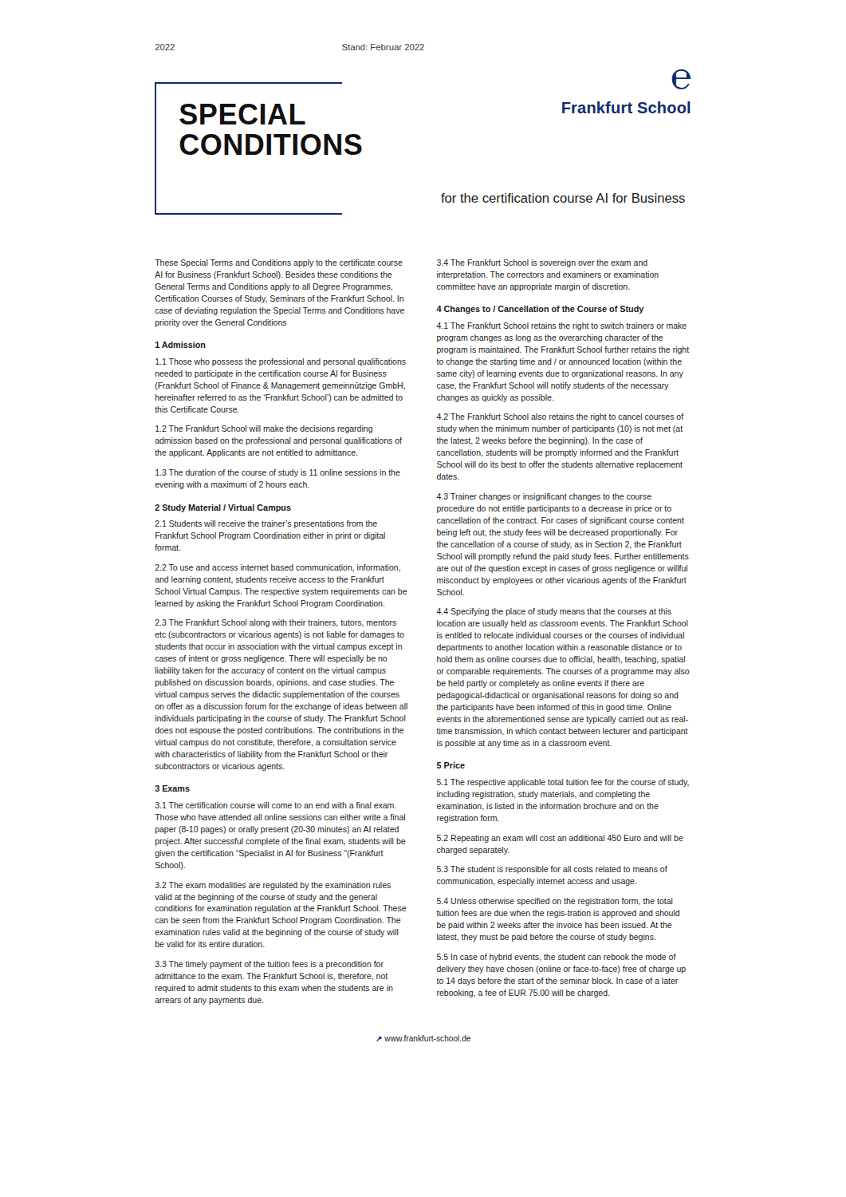2022 Stand: Februar 2022
℮
Frankfurt School
Special
Conditions
for the certification course AI for Business
These Special Terms and Conditions apply to the certificate course AI for Business (Frankfurt School). Besides these conditions the General Terms and Conditions apply to all Degree Programmes, Certification Courses of Study, Seminars of the Frankfurt School. In case of deviating regulation the Special Terms and Conditions have priority over the General Conditions
1 Admission
1.1 Those who possess the professional and personal qualifications needed to participate in the certification course AI for Business (Frankfurt School of Finance & Management gemeinnützige GmbH, hereinafter referred to as the ‘Frankfurt School’) can be admitted to this Certificate Course.
1.2 The Frankfurt School will make the decisions regarding admission based on the professional and personal qualifications of the applicant. Applicants are not entitled to admittance.
1.3 The duration of the course of study is 11 online sessions in the evening with a maximum of 2 hours each.
2 Study Material / Virtual Campus
2.1 Students will receive the trainer’s presentations from the Frankfurt School Program Coordination either in print or digital format.
2.2 To use and access internet based communication, information, and learning content, students receive access to the Frankfurt School Virtual Campus. The respective system requirements can be learned by asking the Frankfurt School Program Coordination.
2.3 The Frankfurt School along with their trainers, tutors, mentors etc (subcontractors or vicarious agents) is not liable for damages to students that occur in association with the virtual campus except in cases of intent or gross negligence. There will especially be no liability taken for the accuracy of content on the virtual campus published on discussion boards, opinions, and case studies. The virtual campus serves the didactic supplementation of the courses on offer as a discussion forum for the exchange of ideas between all individuals participating in the course of study. The Frankfurt School does not espouse the posted contributions. The contributions in the virtual campus do not constitute, therefore, a consultation service with characteristics of liability from the Frankfurt School or their subcontractors or vicarious agents.
3 Exams
3.1 The certification course will come to an end with a final exam. Those who have attended all online sessions can either write a final paper (8-10 pages) or orally present (20-30 minutes) an AI related project. After successful complete of the final exam, students will be given the certification “Specialist in AI for Business “(Frankfurt School).
3.2 The exam modalities are regulated by the examination rules valid at the beginning of the course of study and the general conditions for examination regulation at the Frankfurt School. These can be seen from the Frankfurt School Program Coordination. The examination rules valid at the beginning of the course of study will be valid for its entire duration.
3.3 The timely payment of the tuition fees is a precondition for admittance to the exam. The Frankfurt School is, therefore, not required to admit students to this exam when the students are in arrears of any payments due.
3.4 The Frankfurt School is sovereign over the exam and interpretation. The correctors and examiners or examination committee have an appropriate margin of discretion.
4 Changes to / Cancellation of the Course of Study
4.1 The Frankfurt School retains the right to switch trainers or make program changes as long as the overarching character of the program is maintained. The Frankfurt School further retains the right to change the starting time and / or announced location (within the same city) of learning events due to organizational reasons. In any case, the Frankfurt School will notify students of the necessary changes as quickly as possible.
4.2 The Frankfurt School also retains the right to cancel courses of study when the minimum number of participants (10) is not met (at the latest, 2 weeks before the beginning). In the case of cancellation, students will be promptly informed and the Frankfurt School will do its best to offer the students alternative replacement dates.
4.3 Trainer changes or insignificant changes to the course procedure do not entitle participants to a decrease in price or to cancellation of the contract. For cases of significant course content being left out, the study fees will be decreased proportionally. For the cancellation of a course of study, as in Section 2, the Frankfurt School will promptly refund the paid study fees. Further entitlements are out of the question except in cases of gross negligence or willful misconduct by employees or other vicarious agents of the Frankfurt School.
4.4 Specifying the place of study means that the courses at this location are usually held as classroom events. The Frankfurt School is entitled to relocate individual courses or the courses of individual departments to another location within a reasonable distance or to hold them as online courses due to official, health, teaching, spatial or comparable requirements. The courses of a programme may also be held partly or completely as online events if there are pedagogical-didactical or organisational reasons for doing so and the participants have been informed of this in good time. Online events in the aforementioned sense are typically carried out as real-time transmission, in which contact between lecturer and participant is possible at any time as in a classroom event.
5 Price
5.1 The respective applicable total tuition fee for the course of study, including registration, study materials, and completing the examination, is listed in the information brochure and on the registration form.
5.2 Repeating an exam will cost an additional 450 Euro and will be charged separately.
5.3 The student is responsible for all costs related to means of communication, especially internet access and usage.
5.4 Unless otherwise specified on the registration form, the total tuition fees are due when the regis-tration is approved and should be paid within 2 weeks after the invoice has been issued. At the latest, they must be paid before the course of study begins.
5.5 In case of hybrid events, the student can rebook the mode of delivery they have chosen (online or face-to-face) free of charge up to 14 days before the start of the seminar block. In case of a later rebooking, a fee of EUR 75.00 will be charged.
↗www.frankfurt-school.de